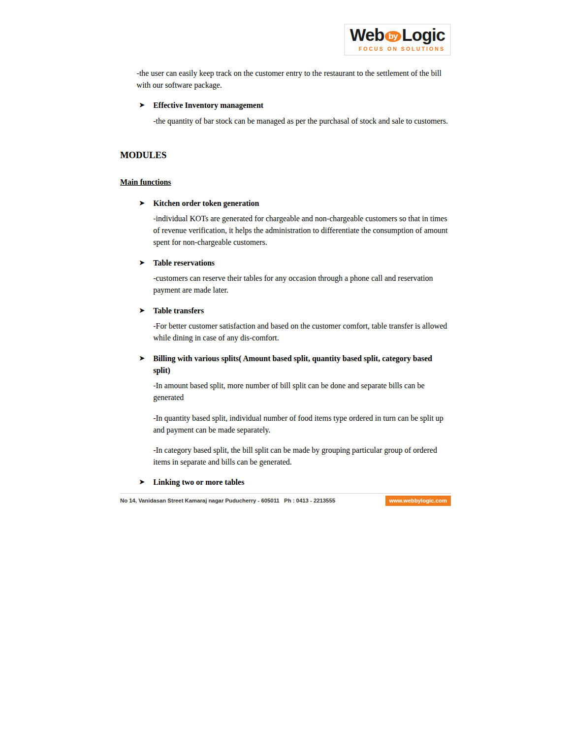Web by Logic
FOCUS ON SOLUTIONS
-the user can easily keep track on the customer entry to the restaurant to the settlement of the bill with our software package.
Effective Inventory management
-the quantity of bar stock can be managed as per the purchasal of stock and sale to customers.
MODULES
Main functions
Kitchen order token generation
-individual KOTs are generated for chargeable and non-chargeable customers so that in times of revenue verification, it helps the administration to differentiate the consumption of amount spent for non-chargeable customers.
Table reservations
-customers can reserve their tables for any occasion through a phone call and reservation payment are made later.
Table transfers
-For better customer satisfaction and based on the customer comfort, table transfer is allowed while dining in case of any dis-comfort.
Billing with various splits( Amount based split, quantity based split, category based split)
-In amount based split, more number of bill split can be done and separate bills can be generated
-In quantity based split, individual number of food items type ordered in turn can be split up and payment can be made separately.
-In category based split, the bill split can be made by grouping particular group of ordered items in separate and bills can be generated.
Linking two or more tables
No 14, Vanidasan Street Kamaraj nagar Puducherry - 605011 Ph : 0413 - 2213555 www.webbylogic.com